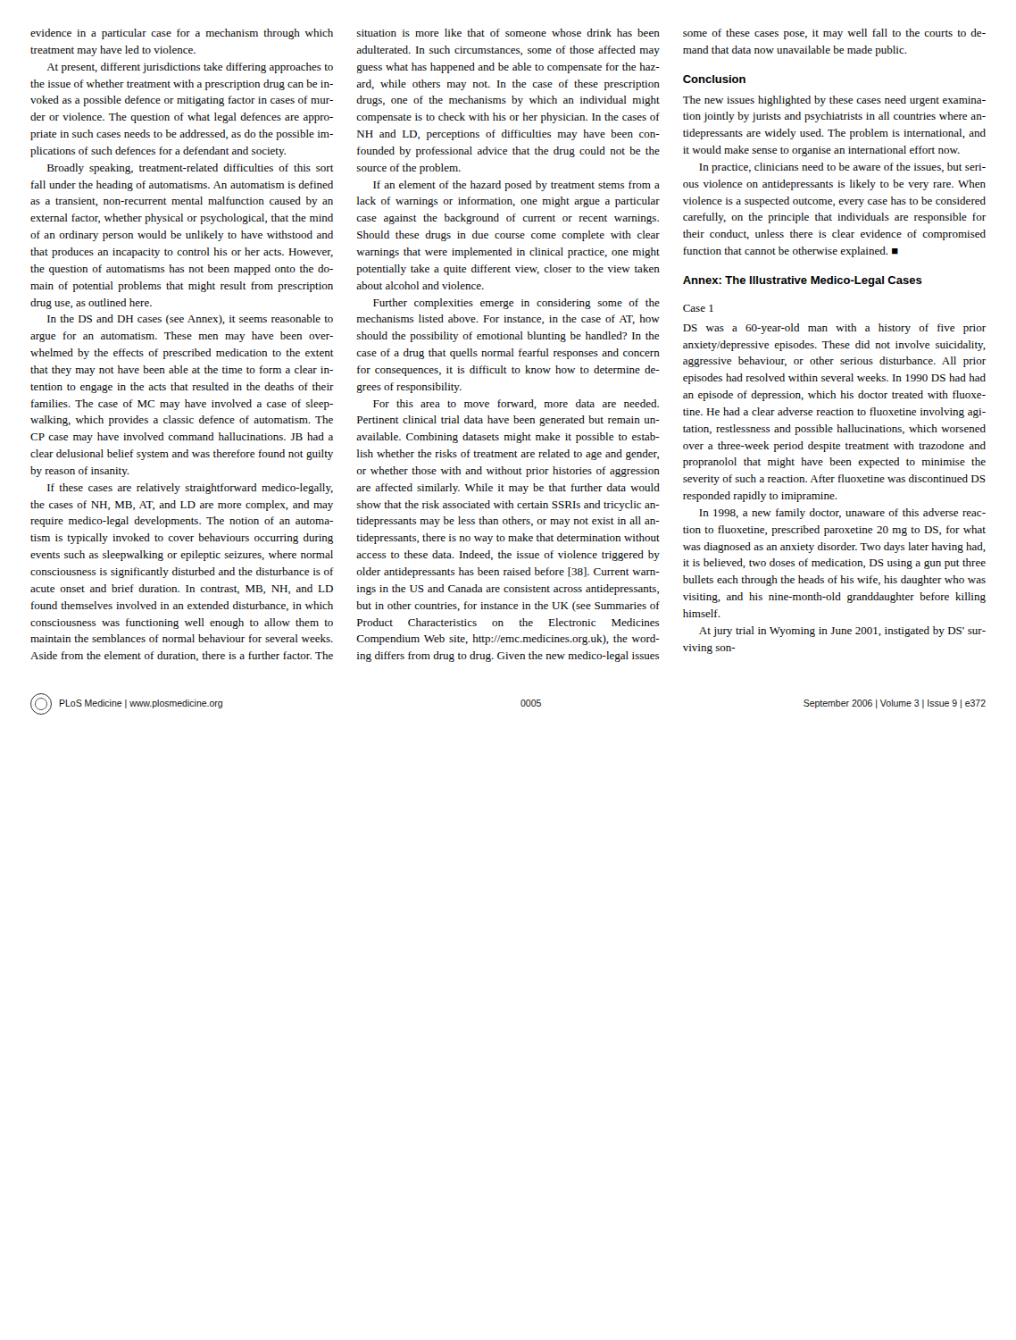evidence in a particular case for a mechanism through which treatment may have led to violence.
At present, different jurisdictions take differing approaches to the issue of whether treatment with a prescription drug can be invoked as a possible defence or mitigating factor in cases of murder or violence. The question of what legal defences are appropriate in such cases needs to be addressed, as do the possible implications of such defences for a defendant and society.
Broadly speaking, treatment-related difficulties of this sort fall under the heading of automatisms. An automatism is defined as a transient, non-recurrent mental malfunction caused by an external factor, whether physical or psychological, that the mind of an ordinary person would be unlikely to have withstood and that produces an incapacity to control his or her acts. However, the question of automatisms has not been mapped onto the domain of potential problems that might result from prescription drug use, as outlined here.
In the DS and DH cases (see Annex), it seems reasonable to argue for an automatism. These men may have been overwhelmed by the effects of prescribed medication to the extent that they may not have been able at the time to form a clear intention to engage in the acts that resulted in the deaths of their families. The case of MC may have involved a case of sleepwalking, which provides a classic defence of automatism. The CP case may have involved command hallucinations. JB had a clear delusional belief system and was therefore found not guilty by reason of insanity.
If these cases are relatively straightforward medico-legally, the cases of NH, MB, AT, and LD are more complex, and may require medico-legal developments. The notion of an automatism is typically invoked to cover behaviours occurring during events such as sleepwalking or epileptic seizures, where normal consciousness is significantly disturbed and the disturbance is of acute onset and brief duration. In contrast, MB, NH, and LD found themselves involved in an extended disturbance, in which consciousness was functioning well enough to allow them to maintain the semblances of normal behaviour for several weeks. Aside from the element of duration, there is a further factor. The situation is more like that of someone whose drink has been adulterated. In such circumstances, some of those affected may guess what has happened and be able to compensate for the hazard, while others may not. In the case of these prescription drugs, one of the mechanisms by which an individual might compensate is to check with his or her physician. In the cases of NH and LD, perceptions of difficulties may have been confounded by professional advice that the drug could not be the source of the problem.
If an element of the hazard posed by treatment stems from a lack of warnings or information, one might argue a particular case against the background of current or recent warnings. Should these drugs in due course come complete with clear warnings that were implemented in clinical practice, one might potentially take a quite different view, closer to the view taken about alcohol and violence.
Further complexities emerge in considering some of the mechanisms listed above. For instance, in the case of AT, how should the possibility of emotional blunting be handled? In the case of a drug that quells normal fearful responses and concern for consequences, it is difficult to know how to determine degrees of responsibility.
For this area to move forward, more data are needed. Pertinent clinical trial data have been generated but remain unavailable. Combining datasets might make it possible to establish whether the risks of treatment are related to age and gender, or whether those with and without prior histories of aggression are affected similarly. While it may be that further data would show that the risk associated with certain SSRIs and tricyclic antidepressants may be less than others, or may not exist in all antidepressants, there is no way to make that determination without access to these data. Indeed, the issue of violence triggered by older antidepressants has been raised before [38]. Current warnings in the US and Canada are consistent across antidepressants, but in other countries, for instance in the UK (see Summaries of Product Characteristics on the Electronic Medicines Compendium Web site, http://emc.medicines.org.uk), the wording differs from drug to drug. Given the new medico-legal issues some of these cases pose, it may well fall to the courts to demand that data now unavailable be made public.
Conclusion
The new issues highlighted by these cases need urgent examination jointly by jurists and psychiatrists in all countries where antidepressants are widely used. The problem is international, and it would make sense to organise an international effort now.
In practice, clinicians need to be aware of the issues, but serious violence on antidepressants is likely to be very rare. When violence is a suspected outcome, every case has to be considered carefully, on the principle that individuals are responsible for their conduct, unless there is clear evidence of compromised function that cannot be otherwise explained. ■
Annex: The Illustrative Medico-Legal Cases
Case 1
DS was a 60-year-old man with a history of five prior anxiety/depressive episodes. These did not involve suicidality, aggressive behaviour, or other serious disturbance. All prior episodes had resolved within several weeks. In 1990 DS had had an episode of depression, which his doctor treated with fluoxetine. He had a clear adverse reaction to fluoxetine involving agitation, restlessness and possible hallucinations, which worsened over a three-week period despite treatment with trazodone and propranolol that might have been expected to minimise the severity of such a reaction. After fluoxetine was discontinued DS responded rapidly to imipramine.
In 1998, a new family doctor, unaware of this adverse reaction to fluoxetine, prescribed paroxetine 20 mg to DS, for what was diagnosed as an anxiety disorder. Two days later having had, it is believed, two doses of medication, DS using a gun put three bullets each through the heads of his wife, his daughter who was visiting, and his nine-month-old granddaughter before killing himself.
At jury trial in Wyoming in June 2001, instigated by DS' surviving son-
PLoS Medicine | www.plosmedicine.org
0005
September 2006 | Volume 3 | Issue 9 | e372